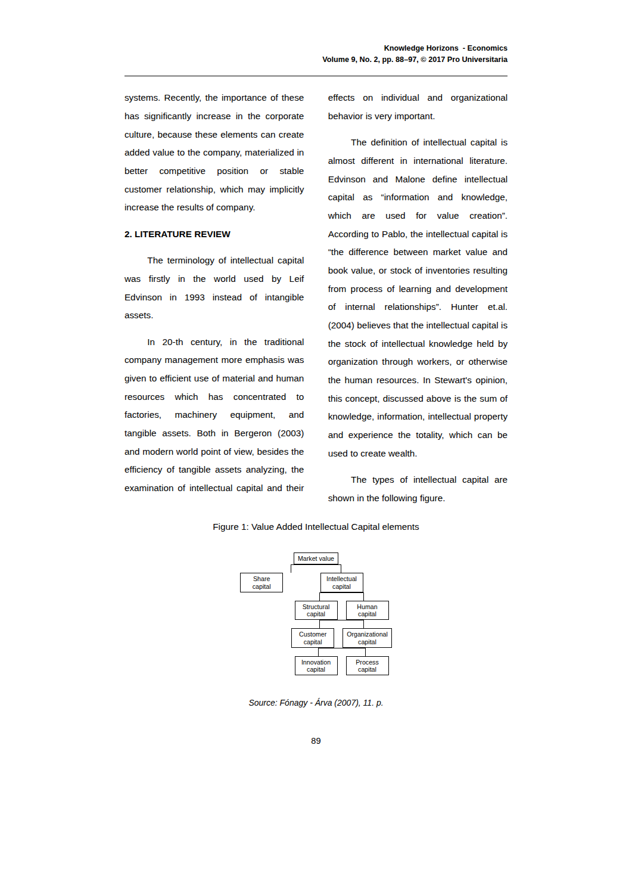Knowledge Horizons - Economics
Volume 9, No. 2, pp. 88–97, © 2017 Pro Universitaria
systems. Recently, the importance of these has significantly increase in the corporate culture, because these elements can create added value to the company, materialized in better competitive position or stable customer relationship, which may implicitly increase the results of company.
2. LITERATURE REVIEW
The terminology of intellectual capital was firstly in the world used by Leif Edvinson in 1993 instead of intangible assets.
In 20-th century, in the traditional company management more emphasis was given to efficient use of material and human resources which has concentrated to factories, machinery equipment, and tangible assets. Both in Bergeron (2003) and modern world point of view, besides the efficiency of tangible assets analyzing, the examination of intellectual capital and their effects on individual and organizational behavior is very important.
The definition of intellectual capital is almost different in international literature. Edvinson and Malone define intellectual capital as “information and knowledge, which are used for value creation”. According to Pablo, the intellectual capital is “the difference between market value and book value, or stock of inventories resulting from process of learning and development of internal relationships”. Hunter et.al. (2004) believes that the intellectual capital is the stock of intellectual knowledge held by organization through workers, or otherwise the human resources. In Stewart's opinion, this concept, discussed above is the sum of knowledge, information, intellectual property and experience the totality, which can be used to create wealth.
The types of intellectual capital are shown in the following figure.
Figure 1: Value Added Intellectual Capital elements
| Market value |
| Share capital | | Intellectual capital |
| | | / Structural capital / / Human capital / |
| | | / Customer capital / / Organizational capital / |
| | | / Innovation capital / / Process capital / |
Source: Fónagy - Árva (2007), 11. p.
89